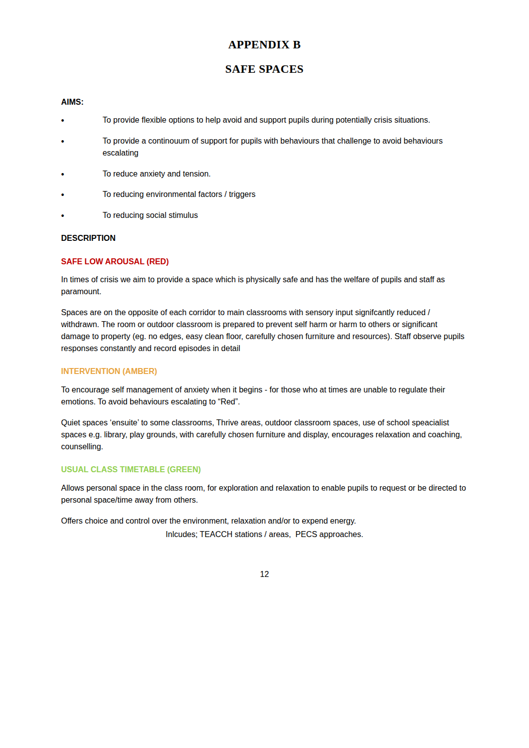APPENDIX B
SAFE SPACES
AIMS:
To provide flexible options to help avoid and support pupils during potentially crisis situations.
To provide a continouum of support for pupils with behaviours that challenge to avoid behaviours escalating
To reduce anxiety and tension.
To reducing environmental factors / triggers
To reducing social stimulus
DESCRIPTION
SAFE LOW AROUSAL (RED)
In times of crisis we aim to provide a space which is physically safe and has the welfare of pupils and staff as paramount.
Spaces are on the opposite of each corridor to main classrooms with sensory input signifcantly reduced / withdrawn. The room or outdoor classroom is prepared to prevent self harm or harm to others or significant damage to property (eg. no edges, easy clean floor, carefully chosen furniture and resources). Staff observe pupils responses constantly and record episodes in detail
INTERVENTION (AMBER)
To encourage self management of anxiety when it begins - for those who at times are unable to regulate their emotions. To avoid behaviours escalating to “Red”.
Quiet spaces ‘ensuite’ to some classrooms, Thrive areas, outdoor classroom spaces, use of school speacialist spaces e.g. library, play grounds, with carefully chosen furniture and display, encourages relaxation and coaching, counselling.
USUAL CLASS TIMETABLE (GREEN)
Allows personal space in the class room, for exploration and relaxation to enable pupils to request or be directed to personal space/time away from others.
Offers choice and control over the environment, relaxation and/or to expend energy.
Inlcudes; TEACCH stations / areas, PECS approaches.
12